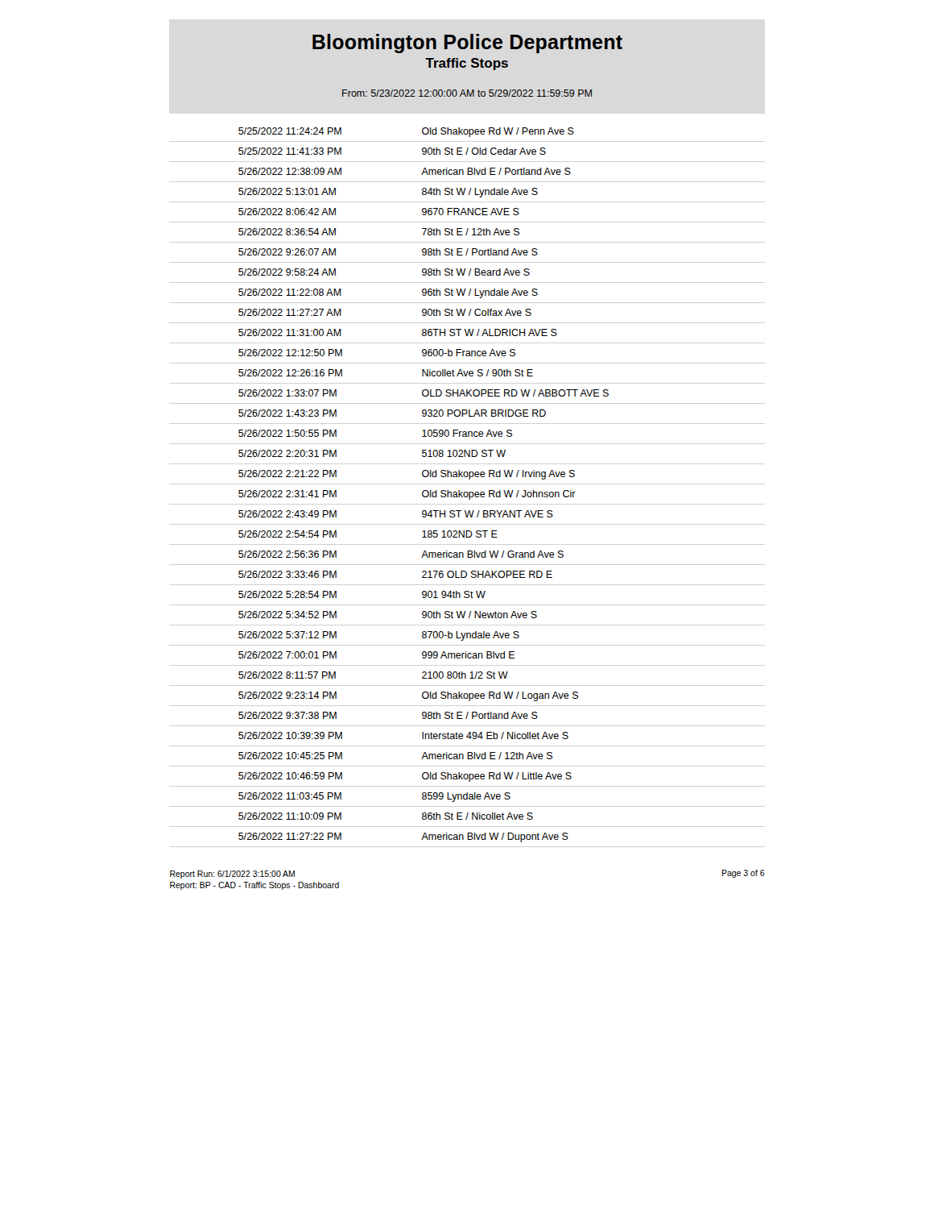Bloomington Police Department
Traffic Stops
From: 5/23/2022 12:00:00 AM to 5/29/2022 11:59:59 PM
| | 5/25/2022 11:24:24 PM | Old Shakopee Rd W / Penn Ave S |
| | 5/25/2022 11:41:33 PM | 90th St E / Old Cedar Ave S |
| | 5/26/2022 12:38:09 AM | American Blvd E / Portland Ave S |
| | 5/26/2022 5:13:01 AM | 84th St W / Lyndale Ave S |
| | 5/26/2022 8:06:42 AM | 9670 FRANCE AVE S |
| | 5/26/2022 8:36:54 AM | 78th St E / 12th Ave S |
| | 5/26/2022 9:26:07 AM | 98th St E / Portland Ave S |
| | 5/26/2022 9:58:24 AM | 98th St W / Beard Ave S |
| | 5/26/2022 11:22:08 AM | 96th St W / Lyndale Ave S |
| | 5/26/2022 11:27:27 AM | 90th St W / Colfax Ave S |
| | 5/26/2022 11:31:00 AM | 86TH ST W / ALDRICH AVE S |
| | 5/26/2022 12:12:50 PM | 9600-b France Ave S |
| | 5/26/2022 12:26:16 PM | Nicollet Ave S / 90th St E |
| | 5/26/2022 1:33:07 PM | OLD SHAKOPEE RD W / ABBOTT AVE S |
| | 5/26/2022 1:43:23 PM | 9320 POPLAR BRIDGE RD |
| | 5/26/2022 1:50:55 PM | 10590 France Ave S |
| | 5/26/2022 2:20:31 PM | 5108 102ND ST W |
| | 5/26/2022 2:21:22 PM | Old Shakopee Rd W / Irving Ave S |
| | 5/26/2022 2:31:41 PM | Old Shakopee Rd W / Johnson Cir |
| | 5/26/2022 2:43:49 PM | 94TH ST W / BRYANT AVE S |
| | 5/26/2022 2:54:54 PM | 185 102ND ST E |
| | 5/26/2022 2:56:36 PM | American Blvd W / Grand Ave S |
| | 5/26/2022 3:33:46 PM | 2176 OLD SHAKOPEE RD E |
| | 5/26/2022 5:28:54 PM | 901 94th St W |
| | 5/26/2022 5:34:52 PM | 90th St W / Newton Ave S |
| | 5/26/2022 5:37:12 PM | 8700-b Lyndale Ave S |
| | 5/26/2022 7:00:01 PM | 999 American Blvd E |
| | 5/26/2022 8:11:57 PM | 2100 80th 1/2 St W |
| | 5/26/2022 9:23:14 PM | Old Shakopee Rd W / Logan Ave S |
| | 5/26/2022 9:37:38 PM | 98th St E / Portland Ave S |
| | 5/26/2022 10:39:39 PM | Interstate 494 Eb / Nicollet Ave S |
| | 5/26/2022 10:45:25 PM | American Blvd E / 12th Ave S |
| | 5/26/2022 10:46:59 PM | Old Shakopee Rd W / Little Ave S |
| | 5/26/2022 11:03:45 PM | 8599 Lyndale Ave S |
| | 5/26/2022 11:10:09 PM | 86th St E / Nicollet Ave S |
| | 5/26/2022 11:27:22 PM | American Blvd W / Dupont Ave S |
Report Run: 6/1/2022 3:15:00 AM
Report: BP - CAD - Traffic Stops - Dashboard
Page 3 of 6